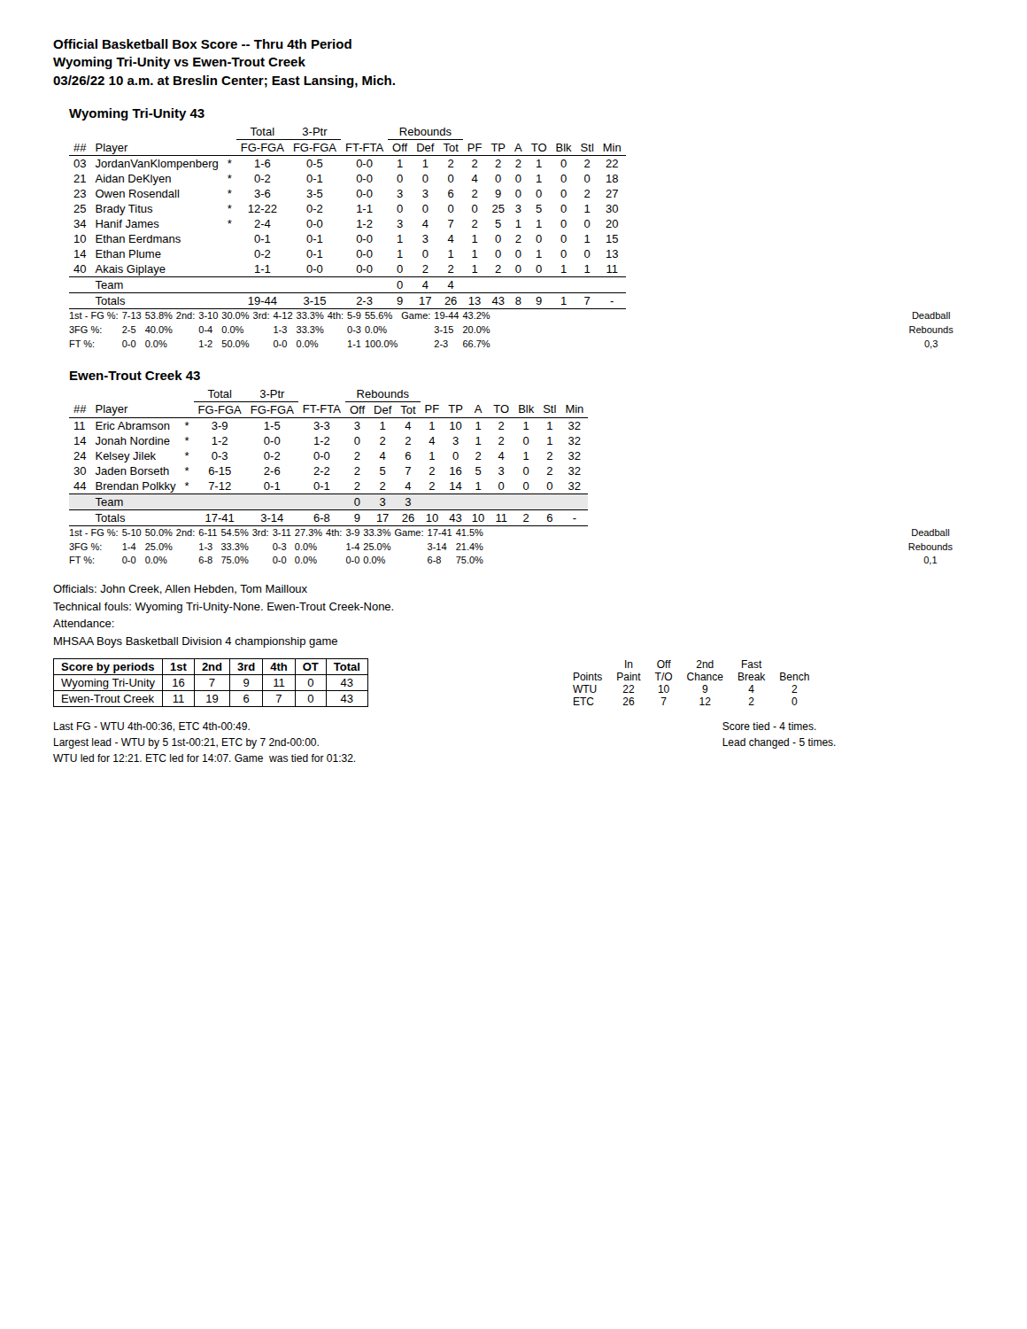Official Basketball Box Score -- Thru 4th Period
Wyoming Tri-Unity vs Ewen-Trout Creek
03/26/22 10 a.m. at Breslin Center; East Lansing, Mich.
Wyoming Tri-Unity 43
| | | | Total | 3-Ptr | | Rebounds | | | | | | | |
| --- | --- | --- | --- | --- | --- | --- | --- | --- | --- | --- | --- | --- | --- |
| ## | Player | | FG-FGA | FG-FGA | FT-FTA | Off | Def | Tot | PF | TP | A | TO | Blk | Stl | Min |
| 03 | JordanVanKlompenberg | * | 1-6 | 0-5 | 0-0 | 1 | 1 | 2 | 2 | 2 | 2 | 1 | 0 | 2 | 22 |
| 21 | Aidan DeKlyen | * | 0-2 | 0-1 | 0-0 | 0 | 0 | 0 | 4 | 0 | 0 | 1 | 0 | 0 | 18 |
| 23 | Owen Rosendall | * | 3-6 | 3-5 | 0-0 | 3 | 3 | 6 | 2 | 9 | 0 | 0 | 0 | 2 | 27 |
| 25 | Brady Titus | * | 12-22 | 0-2 | 1-1 | 0 | 0 | 0 | 0 | 25 | 3 | 5 | 0 | 1 | 30 |
| 34 | Hanif James | * | 2-4 | 0-0 | 1-2 | 3 | 4 | 7 | 2 | 5 | 1 | 1 | 0 | 0 | 20 |
| 10 | Ethan Eerdmans | | 0-1 | 0-1 | 0-0 | 1 | 3 | 4 | 1 | 0 | 2 | 0 | 0 | 1 | 15 |
| 14 | Ethan Plume | | 0-2 | 0-1 | 0-0 | 1 | 0 | 1 | 1 | 0 | 0 | 1 | 0 | 0 | 13 |
| 40 | Akais Giplaye | | 1-1 | 0-0 | 0-0 | 0 | 2 | 2 | 1 | 2 | 0 | 0 | 1 | 1 | 11 |
| | Team | | | | | 0 | 4 | 4 | | | | | | | |
| | Totals | | 19-44 | 3-15 | 2-3 | 9 | 17 | 26 | 13 | 43 | 8 | 9 | 1 | 7 | - |
| / 1st - FG %: / 7-13 / 53.8% / 2nd: / 3-10 / 30.0% / 3rd: / 4-12 / 33.3% / 4th: / 5-9 / 55.6% / Game: / 19-44 / 43.2% / / 3FG %: / 2-5 / 40.0% / / 0-4 / 0.0% / / 1-3 / 33.3% / / 0-3 / 0.0% / / 3-15 / 20.0% / / FT %: / 0-0 / 0.0% / / 1-2 / 50.0% / / 0-0 / 0.0% / / 1-1 / 100.0% / / 2-3 / 66.7% / | Deadball Rebounds 0,3 |
Ewen-Trout Creek 43
| | | | Total | 3-Ptr | | Rebounds | | | | | | | |
| --- | --- | --- | --- | --- | --- | --- | --- | --- | --- | --- | --- | --- | --- |
| ## | Player | | FG-FGA | FG-FGA | FT-FTA | Off | Def | Tot | PF | TP | A | TO | Blk | Stl | Min |
| 11 | Eric Abramson | * | 3-9 | 1-5 | 3-3 | 3 | 1 | 4 | 1 | 10 | 1 | 2 | 1 | 1 | 32 |
| 14 | Jonah Nordine | * | 1-2 | 0-0 | 1-2 | 0 | 2 | 2 | 4 | 3 | 1 | 2 | 0 | 1 | 32 |
| 24 | Kelsey Jilek | * | 0-3 | 0-2 | 0-0 | 2 | 4 | 6 | 1 | 0 | 2 | 4 | 1 | 2 | 32 |
| 30 | Jaden Borseth | * | 6-15 | 2-6 | 2-2 | 2 | 5 | 7 | 2 | 16 | 5 | 3 | 0 | 2 | 32 |
| 44 | Brendan Polkky | * | 7-12 | 0-1 | 0-1 | 2 | 2 | 4 | 2 | 14 | 1 | 0 | 0 | 0 | 32 |
| | Team | | | | | 0 | 3 | 3 | | | | | | | |
| | Totals | | 17-41 | 3-14 | 6-8 | 9 | 17 | 26 | 10 | 43 | 10 | 11 | 2 | 6 | - |
| / 1st - FG %: / 5-10 / 50.0% / 2nd: / 6-11 / 54.5% / 3rd: / 3-11 / 27.3% / 4th: / 3-9 / 33.3% / Game: / 17-41 / 41.5% / / 3FG %: / 1-4 / 25.0% / / 1-3 / 33.3% / / 0-3 / 0.0% / / 1-4 / 25.0% / / 3-14 / 21.4% / / FT %: / 0-0 / 0.0% / / 6-8 / 75.0% / / 0-0 / 0.0% / / 0-0 / 0.0% / / 6-8 / 75.0% / | Deadball Rebounds 0,1 |
Officials: John Creek, Allen Hebden, Tom Mailloux
Technical fouls: Wyoming Tri-Unity-None. Ewen-Trout Creek-None.
Attendance:
MHSAA Boys Basketball Division 4 championship game
| / Score by periods / 1st / 2nd / 3rd / 4th / OT / Total / / --- / --- / --- / --- / --- / --- / --- / / Wyoming Tri-Unity / 16 / 7 / 9 / 11 / 0 / 43 / / Ewen-Trout Creek / 11 / 19 / 6 / 7 / 0 / 43 / | / / In / Off / 2nd / Fast / / / --- / --- / --- / --- / --- / --- / / Points / Paint / T/O / Chance / Break / Bench / / WTU / 22 / 10 / 9 / 4 / 2 / / ETC / 26 / 7 / 12 / 2 / 0 / |
| Last FG - WTU 4th-00:36, ETC 4th-00:49. Largest lead - WTU by 5 1st-00:21, ETC by 7 2nd-00:00. WTU led for 12:21. ETC led for 14:07. Game was tied for 01:32. | Score tied - 4 times. Lead changed - 5 times. |